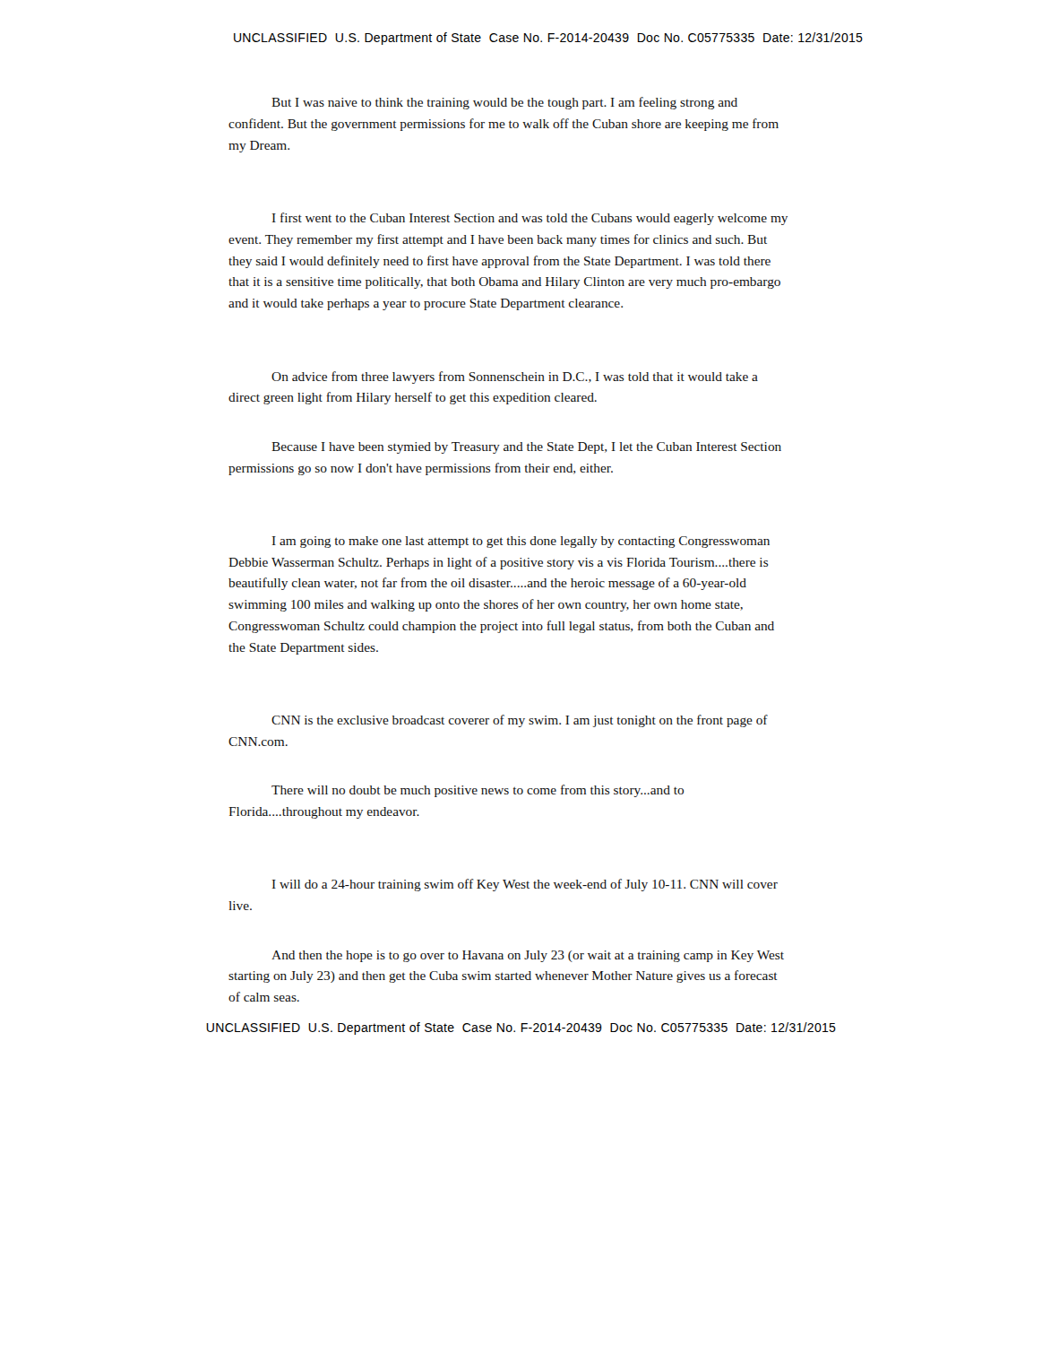UNCLASSIFIED U.S. Department of State Case No. F-2014-20439 Doc No. C05775335 Date: 12/31/2015
But I was naive to think the training would be the tough part. I am feeling strong and confident. But the government permissions for me to walk off the Cuban shore are keeping me from my Dream.
I first went to the Cuban Interest Section and was told the Cubans would eagerly welcome my event. They remember my first attempt and I have been back many times for clinics and such. But they said I would definitely need to first have approval from the State Department. I was told there that it is a sensitive time politically, that both Obama and Hilary Clinton are very much pro-embargo and it would take perhaps a year to procure State Department clearance.
On advice from three lawyers from Sonnenschein in D.C., I was told that it would take a direct green light from Hilary herself to get this expedition cleared.
Because I have been stymied by Treasury and the State Dept, I let the Cuban Interest Section permissions go so now I don't have permissions from their end, either.
I am going to make one last attempt to get this done legally by contacting Congresswoman Debbie Wasserman Schultz. Perhaps in light of a positive story vis a vis Florida Tourism....there is beautifully clean water, not far from the oil disaster.....and the heroic message of a 60-year-old swimming 100 miles and walking up onto the shores of her own country, her own home state, Congresswoman Schultz could champion the project into full legal status, from both the Cuban and the State Department sides.
CNN is the exclusive broadcast coverer of my swim. I am just tonight on the front page of CNN.com.
There will no doubt be much positive news to come from this story...and to Florida....throughout my endeavor.
I will do a 24-hour training swim off Key West the week-end of July 10-11. CNN will cover live.
And then the hope is to go over to Havana on July 23 (or wait at a training camp in Key West starting on July 23) and then get the Cuba swim started whenever Mother Nature gives us a forecast of calm seas.
UNCLASSIFIED U.S. Department of State Case No. F-2014-20439 Doc No. C05775335 Date: 12/31/2015